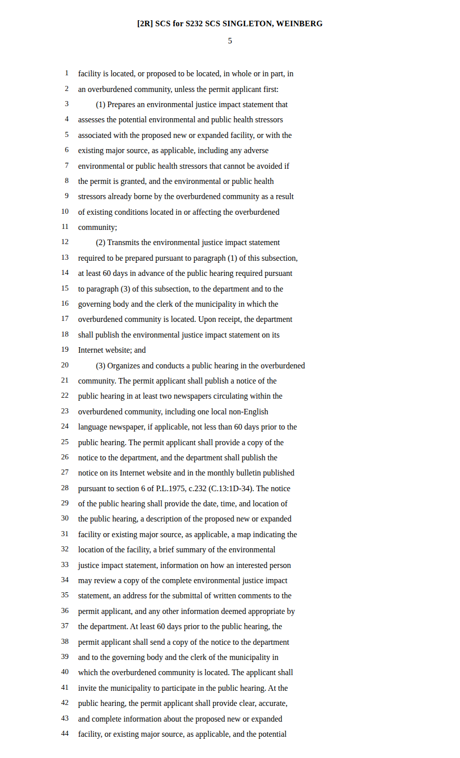[2R] SCS for S232 SCS SINGLETON, WEINBERG
5
facility is located, or proposed to be located, in whole or in part, in
an overburdened community, unless the permit applicant first:
(1) Prepares an environmental justice impact statement that
assesses the potential environmental and public health stressors
associated with the proposed new or expanded facility, or with the
existing major source, as applicable, including any adverse
environmental or public health stressors that cannot be avoided if
the permit is granted, and the environmental or public health
stressors already borne by the overburdened community as a result
of existing conditions located in or affecting the overburdened
community;
(2) Transmits the environmental justice impact statement
required to be prepared pursuant to paragraph (1) of this subsection,
at least 60 days in advance of the public hearing required pursuant
to paragraph (3) of this subsection, to the department and to the
governing body and the clerk of the municipality in which the
overburdened community is located. Upon receipt, the department
shall publish the environmental justice impact statement on its
Internet website; and
(3) Organizes and conducts a public hearing in the overburdened
community. The permit applicant shall publish a notice of the
public hearing in at least two newspapers circulating within the
overburdened community, including one local non-English
language newspaper, if applicable, not less than 60 days prior to the
public hearing. The permit applicant shall provide a copy of the
notice to the department, and the department shall publish the
notice on its Internet website and in the monthly bulletin published
pursuant to section 6 of P.L.1975, c.232 (C.13:1D-34). The notice
of the public hearing shall provide the date, time, and location of
the public hearing, a description of the proposed new or expanded
facility or existing major source, as applicable, a map indicating the
location of the facility, a brief summary of the environmental
justice impact statement, information on how an interested person
may review a copy of the complete environmental justice impact
statement, an address for the submittal of written comments to the
permit applicant, and any other information deemed appropriate by
the department. At least 60 days prior to the public hearing, the
permit applicant shall send a copy of the notice to the department
and to the governing body and the clerk of the municipality in
which the overburdened community is located. The applicant shall
invite the municipality to participate in the public hearing. At the
public hearing, the permit applicant shall provide clear, accurate,
and complete information about the proposed new or expanded
facility, or existing major source, as applicable, and the potential